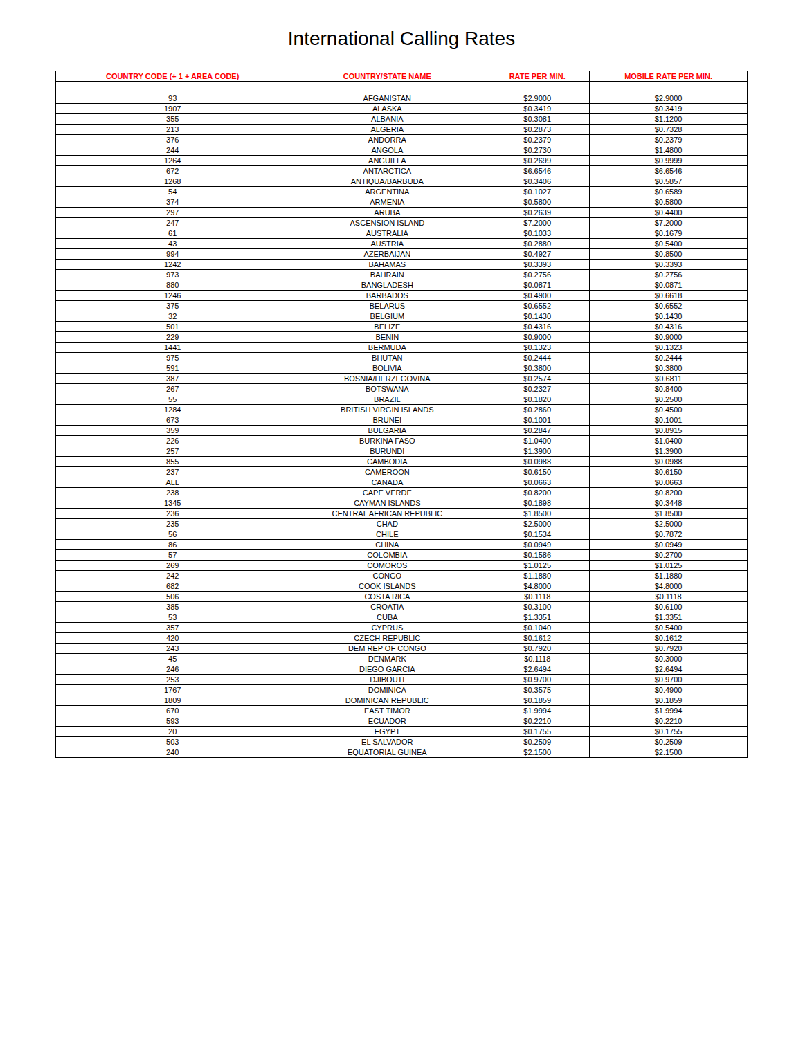International Calling Rates
| COUNTRY CODE (+ 1 + AREA CODE) | COUNTRY/STATE NAME | RATE PER MIN. | MOBILE RATE PER MIN. |
| --- | --- | --- | --- |
| 93 | AFGANISTAN | $2.9000 | $2.9000 |
| 1907 | ALASKA | $0.3419 | $0.3419 |
| 355 | ALBANIA | $0.3081 | $1.1200 |
| 213 | ALGERIA | $0.2873 | $0.7328 |
| 376 | ANDORRA | $0.2379 | $0.2379 |
| 244 | ANGOLA | $0.2730 | $1.4800 |
| 1264 | ANGUILLA | $0.2699 | $0.9999 |
| 672 | ANTARCTICA | $6.6546 | $6.6546 |
| 1268 | ANTIQUA/BARBUDA | $0.3406 | $0.5857 |
| 54 | ARGENTINA | $0.1027 | $0.6589 |
| 374 | ARMENIA | $0.5800 | $0.5800 |
| 297 | ARUBA | $0.2639 | $0.4400 |
| 247 | ASCENSION ISLAND | $7.2000 | $7.2000 |
| 61 | AUSTRALIA | $0.1033 | $0.1679 |
| 43 | AUSTRIA | $0.2880 | $0.5400 |
| 994 | AZERBAIJAN | $0.4927 | $0.8500 |
| 1242 | BAHAMAS | $0.3393 | $0.3393 |
| 973 | BAHRAIN | $0.2756 | $0.2756 |
| 880 | BANGLADESH | $0.0871 | $0.0871 |
| 1246 | BARBADOS | $0.4900 | $0.6618 |
| 375 | BELARUS | $0.6552 | $0.6552 |
| 32 | BELGIUM | $0.1430 | $0.1430 |
| 501 | BELIZE | $0.4316 | $0.4316 |
| 229 | BENIN | $0.9000 | $0.9000 |
| 1441 | BERMUDA | $0.1323 | $0.1323 |
| 975 | BHUTAN | $0.2444 | $0.2444 |
| 591 | BOLIVIA | $0.3800 | $0.3800 |
| 387 | BOSNIA/HERZEGOVINA | $0.2574 | $0.6811 |
| 267 | BOTSWANA | $0.2327 | $0.8400 |
| 55 | BRAZIL | $0.1820 | $0.2500 |
| 1284 | BRITISH VIRGIN ISLANDS | $0.2860 | $0.4500 |
| 673 | BRUNEI | $0.1001 | $0.1001 |
| 359 | BULGARIA | $0.2847 | $0.8915 |
| 226 | BURKINA FASO | $1.0400 | $1.0400 |
| 257 | BURUNDI | $1.3900 | $1.3900 |
| 855 | CAMBODIA | $0.0988 | $0.0988 |
| 237 | CAMEROON | $0.6150 | $0.6150 |
| ALL | CANADA | $0.0663 | $0.0663 |
| 238 | CAPE VERDE | $0.8200 | $0.8200 |
| 1345 | CAYMAN ISLANDS | $0.1898 | $0.3448 |
| 236 | CENTRAL AFRICAN REPUBLIC | $1.8500 | $1.8500 |
| 235 | CHAD | $2.5000 | $2.5000 |
| 56 | CHILE | $0.1534 | $0.7872 |
| 86 | CHINA | $0.0949 | $0.0949 |
| 57 | COLOMBIA | $0.1586 | $0.2700 |
| 269 | COMOROS | $1.0125 | $1.0125 |
| 242 | CONGO | $1.1880 | $1.1880 |
| 682 | COOK ISLANDS | $4.8000 | $4.8000 |
| 506 | COSTA RICA | $0.1118 | $0.1118 |
| 385 | CROATIA | $0.3100 | $0.6100 |
| 53 | CUBA | $1.3351 | $1.3351 |
| 357 | CYPRUS | $0.1040 | $0.5400 |
| 420 | CZECH REPUBLIC | $0.1612 | $0.1612 |
| 243 | DEM REP OF CONGO | $0.7920 | $0.7920 |
| 45 | DENMARK | $0.1118 | $0.3000 |
| 246 | DIEGO GARCIA | $2.6494 | $2.6494 |
| 253 | DJIBOUTI | $0.9700 | $0.9700 |
| 1767 | DOMINICA | $0.3575 | $0.4900 |
| 1809 | DOMINICAN REPUBLIC | $0.1859 | $0.1859 |
| 670 | EAST TIMOR | $1.9994 | $1.9994 |
| 593 | ECUADOR | $0.2210 | $0.2210 |
| 20 | EGYPT | $0.1755 | $0.1755 |
| 503 | EL SALVADOR | $0.2509 | $0.2509 |
| 240 | EQUATORIAL GUINEA | $2.1500 | $2.1500 |